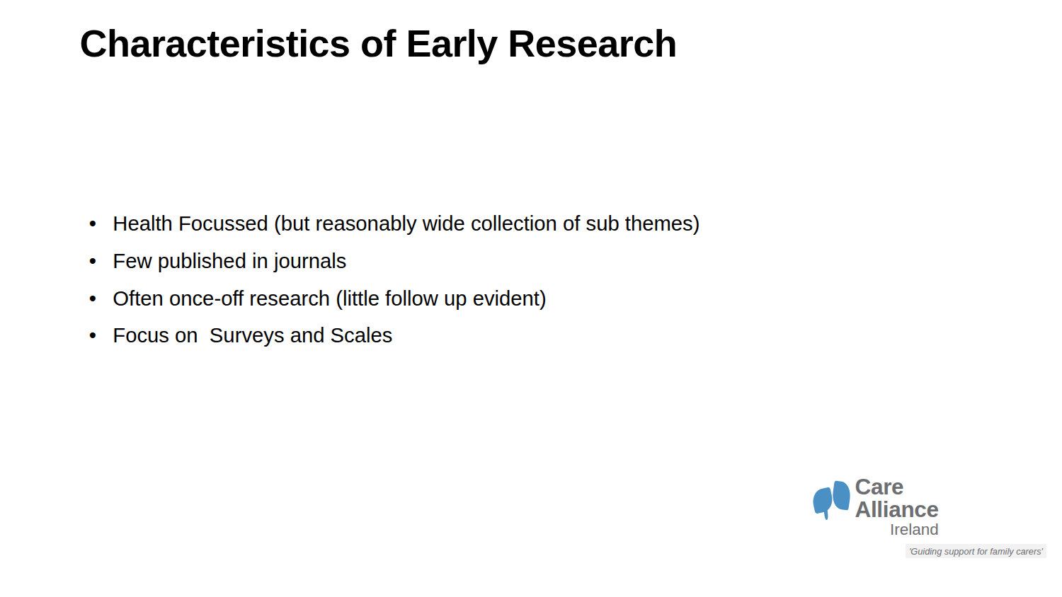Characteristics of Early Research
Health Focussed (but reasonably wide collection of sub themes)
Few published in journals
Often once-off research (little follow up evident)
Focus on Surveys and Scales
Care
Alliance
Ireland
'Guiding support for family carers'